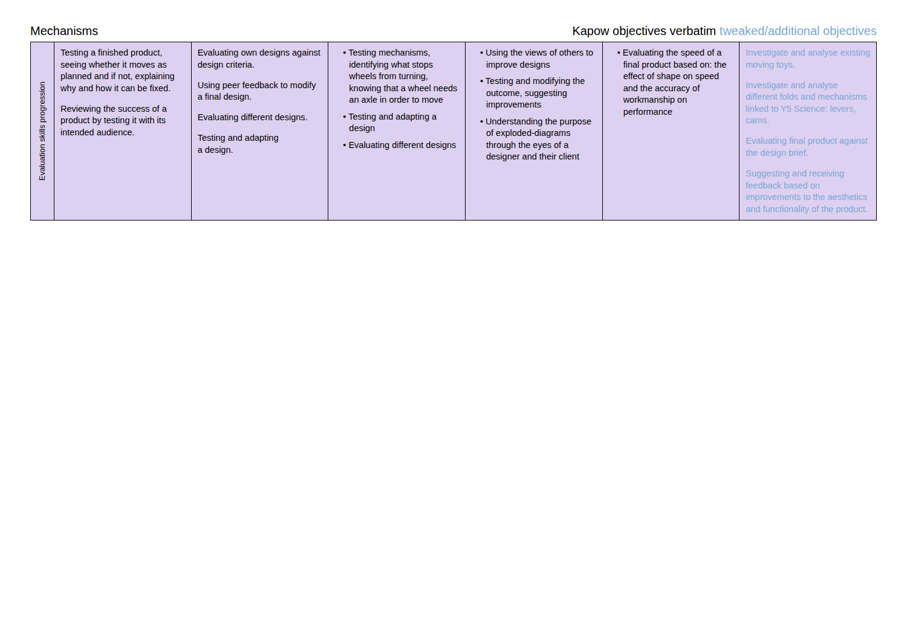Mechanisms
Kapow objectives verbatim tweaked/additional objectives
| Evaluation skills progression | Testing a finished product, seeing whether it moves as planned and if not, explaining why and how it can be fixed. Reviewing the success of a product by testing it with its intended audience. | Evaluating own designs against design criteria. Using peer feedback to modify a final design. Evaluating different designs. Testing and adapting a design. | • Testing mechanisms, identifying what stops wheels from turning, knowing that a wheel needs an axle in order to move • Testing and adapting a design • Evaluating different designs | • Using the views of others to improve designs • Testing and modifying the outcome, suggesting improvements • Understanding the purpose of exploded-diagrams through the eyes of a designer and their client | • Evaluating the speed of a final product based on: the effect of shape on speed and the accuracy of workmanship on performance | Investigate and analyse existing moving toys. Investigate and analyse different folds and mechanisms linked to Y5 Science: levers, cams. Evaluating final product against the design brief. Suggesting and receiving feedback based on improvements to the aesthetics and functionality of the product. |